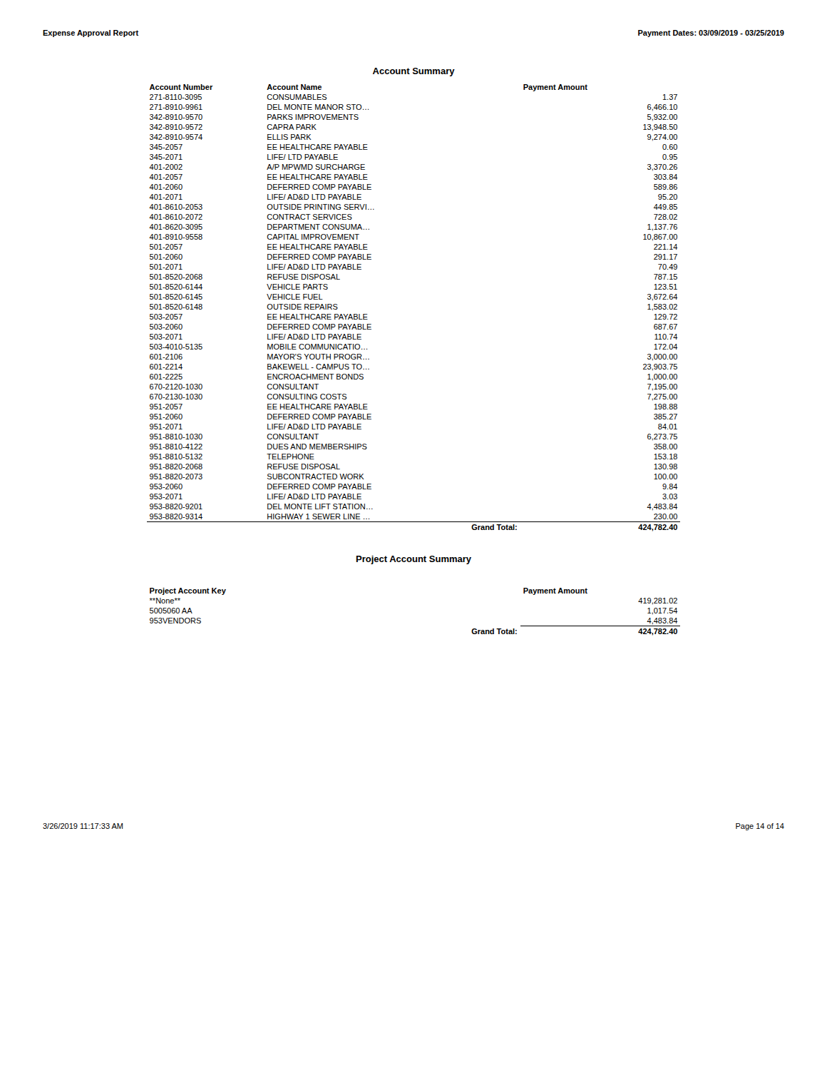Expense Approval Report
Payment Dates: 03/09/2019 - 03/25/2019
Account Summary
| Account Number | Account Name | Payment Amount |
| --- | --- | --- |
| 271-8110-3095 | CONSUMABLES | 1.37 |
| 271-8910-9961 | DEL MONTE MANOR STO… | 6,466.10 |
| 342-8910-9570 | PARKS IMPROVEMENTS | 5,932.00 |
| 342-8910-9572 | CAPRA PARK | 13,948.50 |
| 342-8910-9574 | ELLIS PARK | 9,274.00 |
| 345-2057 | EE HEALTHCARE PAYABLE | 0.60 |
| 345-2071 | LIFE/ LTD PAYABLE | 0.95 |
| 401-2002 | A/P MPWMD SURCHARGE | 3,370.26 |
| 401-2057 | EE HEALTHCARE PAYABLE | 303.84 |
| 401-2060 | DEFERRED COMP PAYABLE | 589.86 |
| 401-2071 | LIFE/ AD&D LTD PAYABLE | 95.20 |
| 401-8610-2053 | OUTSIDE PRINTING SERVI… | 449.85 |
| 401-8610-2072 | CONTRACT SERVICES | 728.02 |
| 401-8620-3095 | DEPARTMENT CONSUMA… | 1,137.76 |
| 401-8910-9558 | CAPITAL IMPROVEMENT | 10,867.00 |
| 501-2057 | EE HEALTHCARE PAYABLE | 221.14 |
| 501-2060 | DEFERRED COMP PAYABLE | 291.17 |
| 501-2071 | LIFE/ AD&D LTD PAYABLE | 70.49 |
| 501-8520-2068 | REFUSE DISPOSAL | 787.15 |
| 501-8520-6144 | VEHICLE PARTS | 123.51 |
| 501-8520-6145 | VEHICLE FUEL | 3,672.64 |
| 501-8520-6148 | OUTSIDE REPAIRS | 1,583.02 |
| 503-2057 | EE HEALTHCARE PAYABLE | 129.72 |
| 503-2060 | DEFERRED COMP PAYABLE | 687.67 |
| 503-2071 | LIFE/ AD&D LTD PAYABLE | 110.74 |
| 503-4010-5135 | MOBILE COMMUNICATIO… | 172.04 |
| 601-2106 | MAYOR'S YOUTH PROGR… | 3,000.00 |
| 601-2214 | BAKEWELL - CAMPUS TO… | 23,903.75 |
| 601-2225 | ENCROACHMENT BONDS | 1,000.00 |
| 670-2120-1030 | CONSULTANT | 7,195.00 |
| 670-2130-1030 | CONSULTING COSTS | 7,275.00 |
| 951-2057 | EE HEALTHCARE PAYABLE | 198.88 |
| 951-2060 | DEFERRED COMP PAYABLE | 385.27 |
| 951-2071 | LIFE/ AD&D LTD PAYABLE | 84.01 |
| 951-8810-1030 | CONSULTANT | 6,273.75 |
| 951-8810-4122 | DUES AND MEMBERSHIPS | 358.00 |
| 951-8810-5132 | TELEPHONE | 153.18 |
| 951-8820-2068 | REFUSE DISPOSAL | 130.98 |
| 951-8820-2073 | SUBCONTRACTED WORK | 100.00 |
| 953-2060 | DEFERRED COMP PAYABLE | 9.84 |
| 953-2071 | LIFE/ AD&D LTD PAYABLE | 3.03 |
| 953-8820-9201 | DEL MONTE LIFT STATION… | 4,483.84 |
| 953-8820-9314 | HIGHWAY 1 SEWER LINE … | 230.00 |
| | Grand Total: | 424,782.40 |
Project Account Summary
| Project Account Key | Payment Amount |
| --- | --- |
| **None** | 419,281.02 |
| 5005060 AA | 1,017.54 |
| 953VENDORS | 4,483.84 |
| Grand Total: | 424,782.40 |
3/26/2019 11:17:33 AM
Page 14 of 14